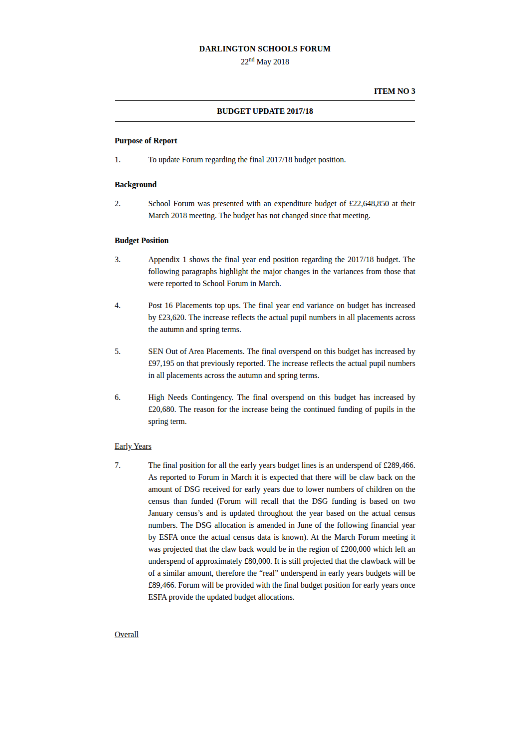DARLINGTON SCHOOLS FORUM
22nd May 2018
ITEM NO 3
BUDGET UPDATE 2017/18
Purpose of Report
1. To update Forum regarding the final 2017/18 budget position.
Background
2. School Forum was presented with an expenditure budget of £22,648,850 at their March 2018 meeting. The budget has not changed since that meeting.
Budget Position
3. Appendix 1 shows the final year end position regarding the 2017/18 budget. The following paragraphs highlight the major changes in the variances from those that were reported to School Forum in March.
4. Post 16 Placements top ups. The final year end variance on budget has increased by £23,620. The increase reflects the actual pupil numbers in all placements across the autumn and spring terms.
5. SEN Out of Area Placements. The final overspend on this budget has increased by £97,195 on that previously reported. The increase reflects the actual pupil numbers in all placements across the autumn and spring terms.
6. High Needs Contingency. The final overspend on this budget has increased by £20,680. The reason for the increase being the continued funding of pupils in the spring term.
Early Years
7. The final position for all the early years budget lines is an underspend of £289,466. As reported to Forum in March it is expected that there will be claw back on the amount of DSG received for early years due to lower numbers of children on the census than funded (Forum will recall that the DSG funding is based on two January census’s and is updated throughout the year based on the actual census numbers. The DSG allocation is amended in June of the following financial year by ESFA once the actual census data is known). At the March Forum meeting it was projected that the claw back would be in the region of £200,000 which left an underspend of approximately £80,000. It is still projected that the clawback will be of a similar amount, therefore the “real” underspend in early years budgets will be £89,466. Forum will be provided with the final budget position for early years once ESFA provide the updated budget allocations.
Overall